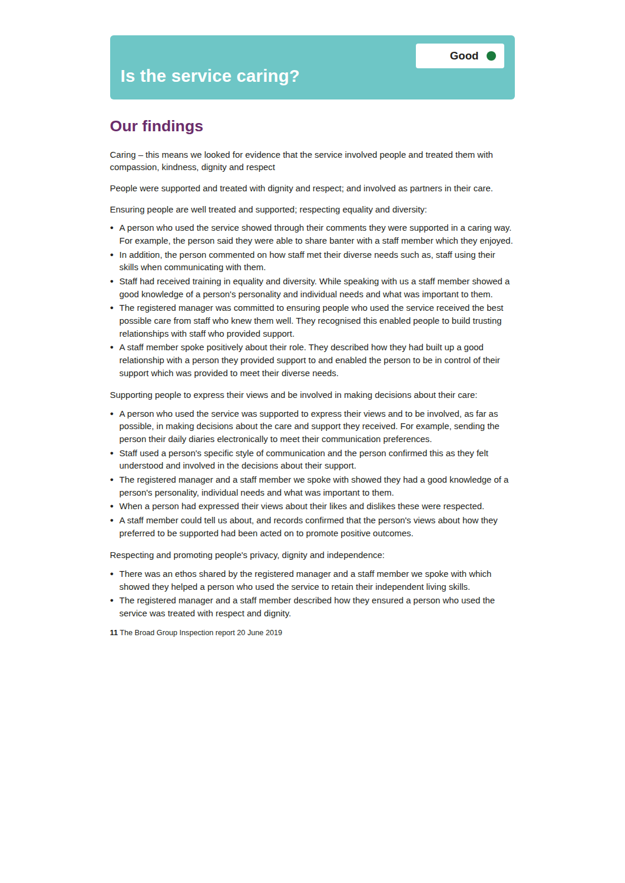Good
Is the service caring?
Our findings
Caring – this means we looked for evidence that the service involved people and treated them with compassion, kindness, dignity and respect
People were supported and treated with dignity and respect; and involved as partners in their care.
Ensuring people are well treated and supported; respecting equality and diversity:
A person who used the service showed through their comments they were supported in a caring way. For example, the person said they were able to share banter with a staff member which they enjoyed.
In addition, the person commented on how staff met their diverse needs such as, staff using their skills when communicating with them.
Staff had received training in equality and diversity. While speaking with us a staff member showed a good knowledge of a person's personality and individual needs and what was important to them.
The registered manager was committed to ensuring people who used the service received the best possible care from staff who knew them well. They recognised this enabled people to build trusting relationships with staff who provided support.
A staff member spoke positively about their role. They described how they had built up a good relationship with a person they provided support to and enabled the person to be in control of their support which was provided to meet their diverse needs.
Supporting people to express their views and be involved in making decisions about their care:
A person who used the service was supported to express their views and to be involved, as far as possible, in making decisions about the care and support they received. For example, sending the person their daily diaries electronically to meet their communication preferences.
Staff used a person's specific style of communication and the person confirmed this as they felt understood and involved in the decisions about their support.
The registered manager and a staff member we spoke with showed they had a good knowledge of a person's personality, individual needs and what was important to them.
When a person had expressed their views about their likes and dislikes these were respected.
A staff member could tell us about, and records confirmed that the person's views about how they preferred to be supported had been acted on to promote positive outcomes.
Respecting and promoting people's privacy, dignity and independence:
There was an ethos shared by the registered manager and a staff member we spoke with which showed they helped a person who used the service to retain their independent living skills.
The registered manager and a staff member described how they ensured a person who used the service was treated with respect and dignity.
11 The Broad Group Inspection report 20 June 2019